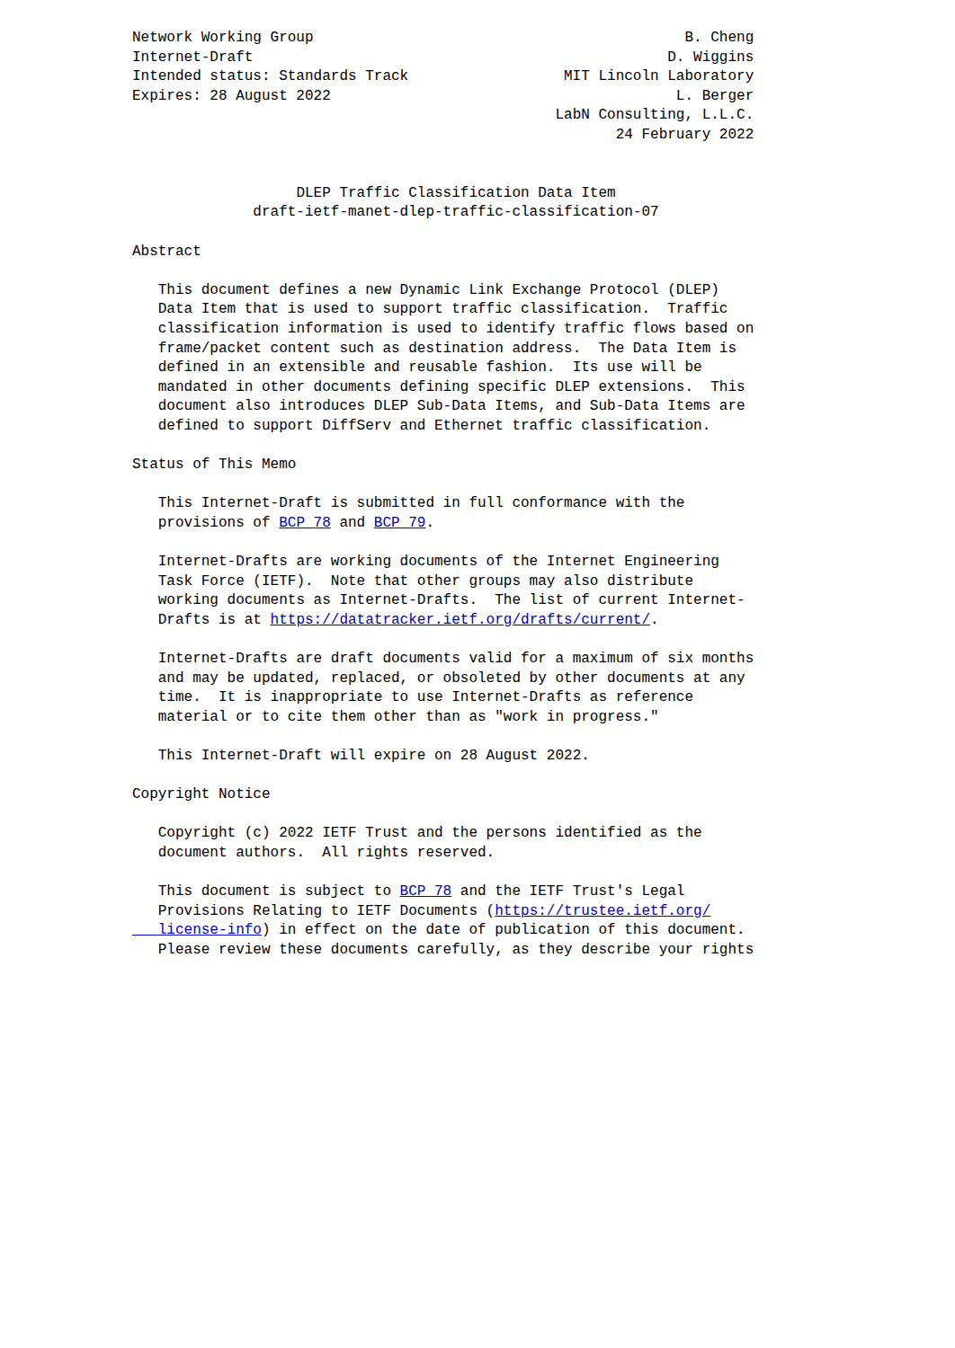Network Working Group                                           B. Cheng
Internet-Draft                                                D. Wiggins
Intended status: Standards Track                  MIT Lincoln Laboratory
Expires: 28 August 2022                                        L. Berger
                                                 LabN Consulting, L.L.C.
                                                        24 February 2022


                   DLEP Traffic Classification Data Item
              draft-ietf-manet-dlep-traffic-classification-07

Abstract

   This document defines a new Dynamic Link Exchange Protocol (DLEP)
   Data Item that is used to support traffic classification.  Traffic
   classification information is used to identify traffic flows based on
   frame/packet content such as destination address.  The Data Item is
   defined in an extensible and reusable fashion.  Its use will be
   mandated in other documents defining specific DLEP extensions.  This
   document also introduces DLEP Sub-Data Items, and Sub-Data Items are
   defined to support DiffServ and Ethernet traffic classification.

Status of This Memo

   This Internet-Draft is submitted in full conformance with the
   provisions of BCP 78 and BCP 79.

   Internet-Drafts are working documents of the Internet Engineering
   Task Force (IETF).  Note that other groups may also distribute
   working documents as Internet-Drafts.  The list of current Internet-
   Drafts is at https://datatracker.ietf.org/drafts/current/.

   Internet-Drafts are draft documents valid for a maximum of six months
   and may be updated, replaced, or obsoleted by other documents at any
   time.  It is inappropriate to use Internet-Drafts as reference
   material or to cite them other than as "work in progress."

   This Internet-Draft will expire on 28 August 2022.

Copyright Notice

   Copyright (c) 2022 IETF Trust and the persons identified as the
   document authors.  All rights reserved.

   This document is subject to BCP 78 and the IETF Trust's Legal
   Provisions Relating to IETF Documents (https://trustee.ietf.org/
   license-info) in effect on the date of publication of this document.
   Please review these documents carefully, as they describe your rights